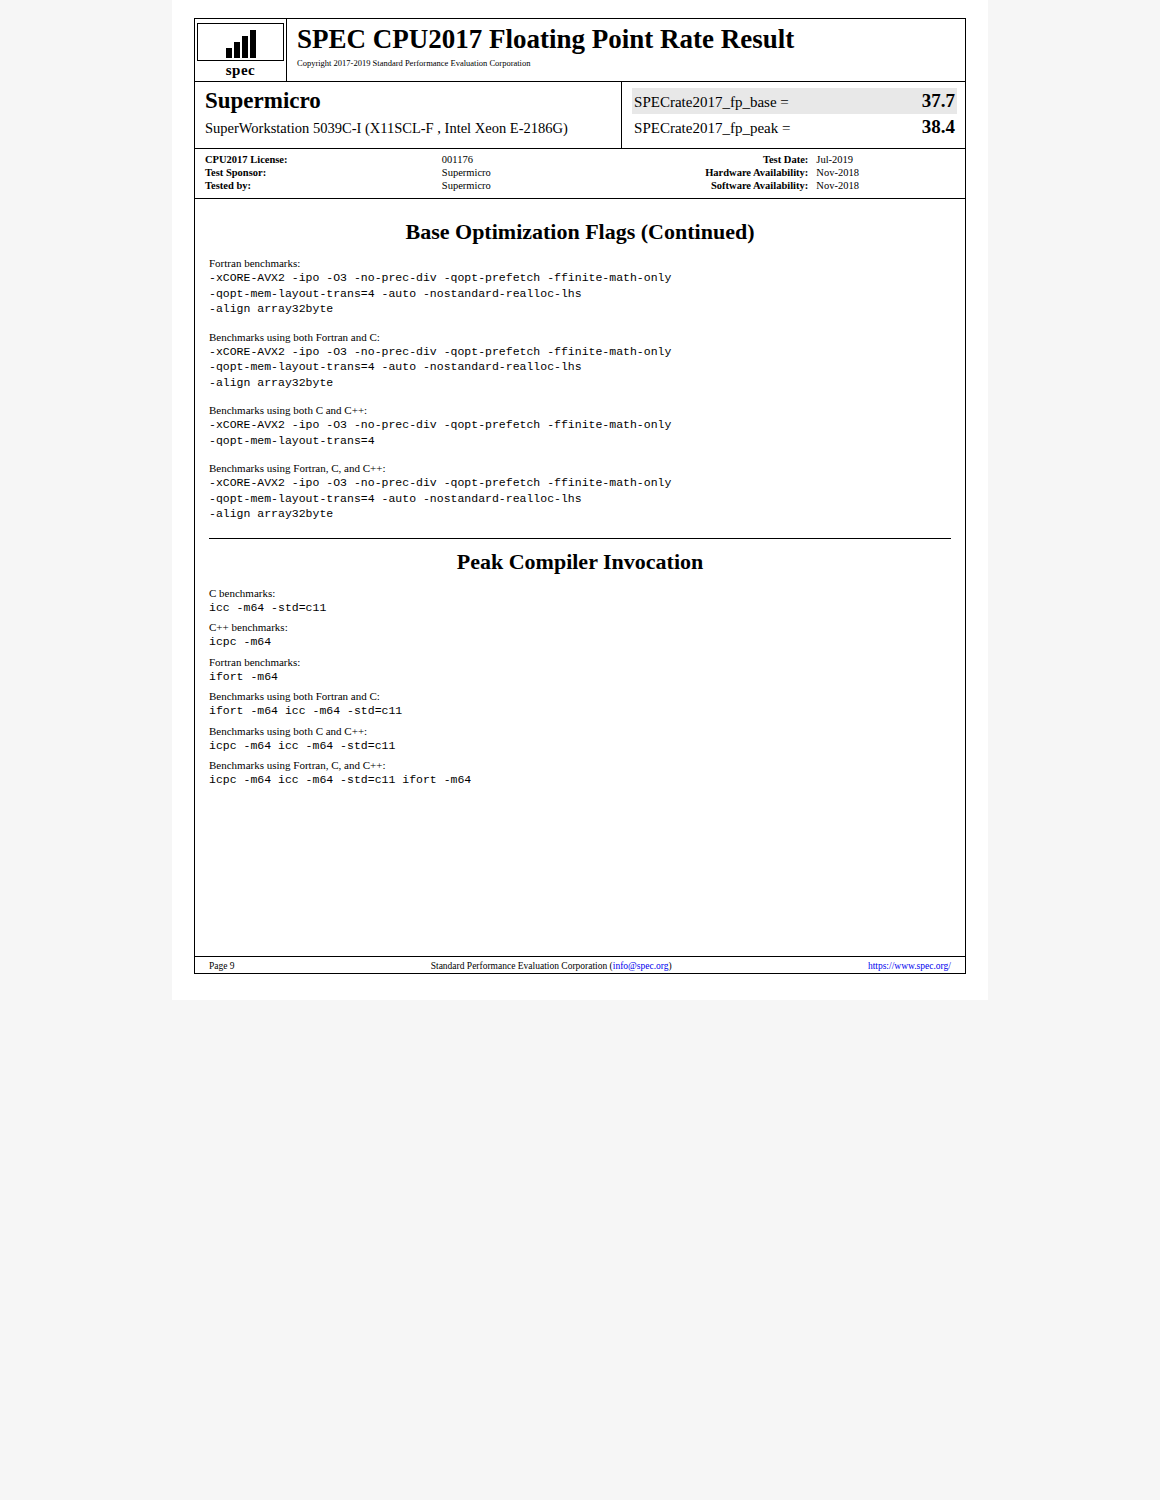spec
SPEC CPU2017 Floating Point Rate Result
Copyright 2017-2019 Standard Performance Evaluation Corporation
Supermicro
SuperWorkstation 5039C-I (X11SCL-F , Intel Xeon E-2186G)
SPECrate2017_fp_base = 37.7
SPECrate2017_fp_peak = 38.4
| CPU2017 License: | 001176 |
| Test Sponsor: | Supermicro |
| Tested by: | Supermicro |
| Test Date: | Jul-2019 |
| Hardware Availability: | Nov-2018 |
| Software Availability: | Nov-2018 |
Base Optimization Flags (Continued)
Fortran benchmarks:
-xCORE-AVX2 -ipo -O3 -no-prec-div -qopt-prefetch -ffinite-math-only
-qopt-mem-layout-trans=4 -auto -nostandard-realloc-lhs
-align array32byte
Benchmarks using both Fortran and C:
-xCORE-AVX2 -ipo -O3 -no-prec-div -qopt-prefetch -ffinite-math-only
-qopt-mem-layout-trans=4 -auto -nostandard-realloc-lhs
-align array32byte
Benchmarks using both C and C++:
-xCORE-AVX2 -ipo -O3 -no-prec-div -qopt-prefetch -ffinite-math-only
-qopt-mem-layout-trans=4
Benchmarks using Fortran, C, and C++:
-xCORE-AVX2 -ipo -O3 -no-prec-div -qopt-prefetch -ffinite-math-only
-qopt-mem-layout-trans=4 -auto -nostandard-realloc-lhs
-align array32byte
Peak Compiler Invocation
C benchmarks:
icc -m64 -std=c11
C++ benchmarks:
icpc -m64
Fortran benchmarks:
ifort -m64
Benchmarks using both Fortran and C:
ifort -m64 icc -m64 -std=c11
Benchmarks using both C and C++:
icpc -m64 icc -m64 -std=c11
Benchmarks using Fortran, C, and C++:
icpc -m64 icc -m64 -std=c11 ifort -m64
Page 9
Standard Performance Evaluation Corporation (info@spec.org)
https://www.spec.org/